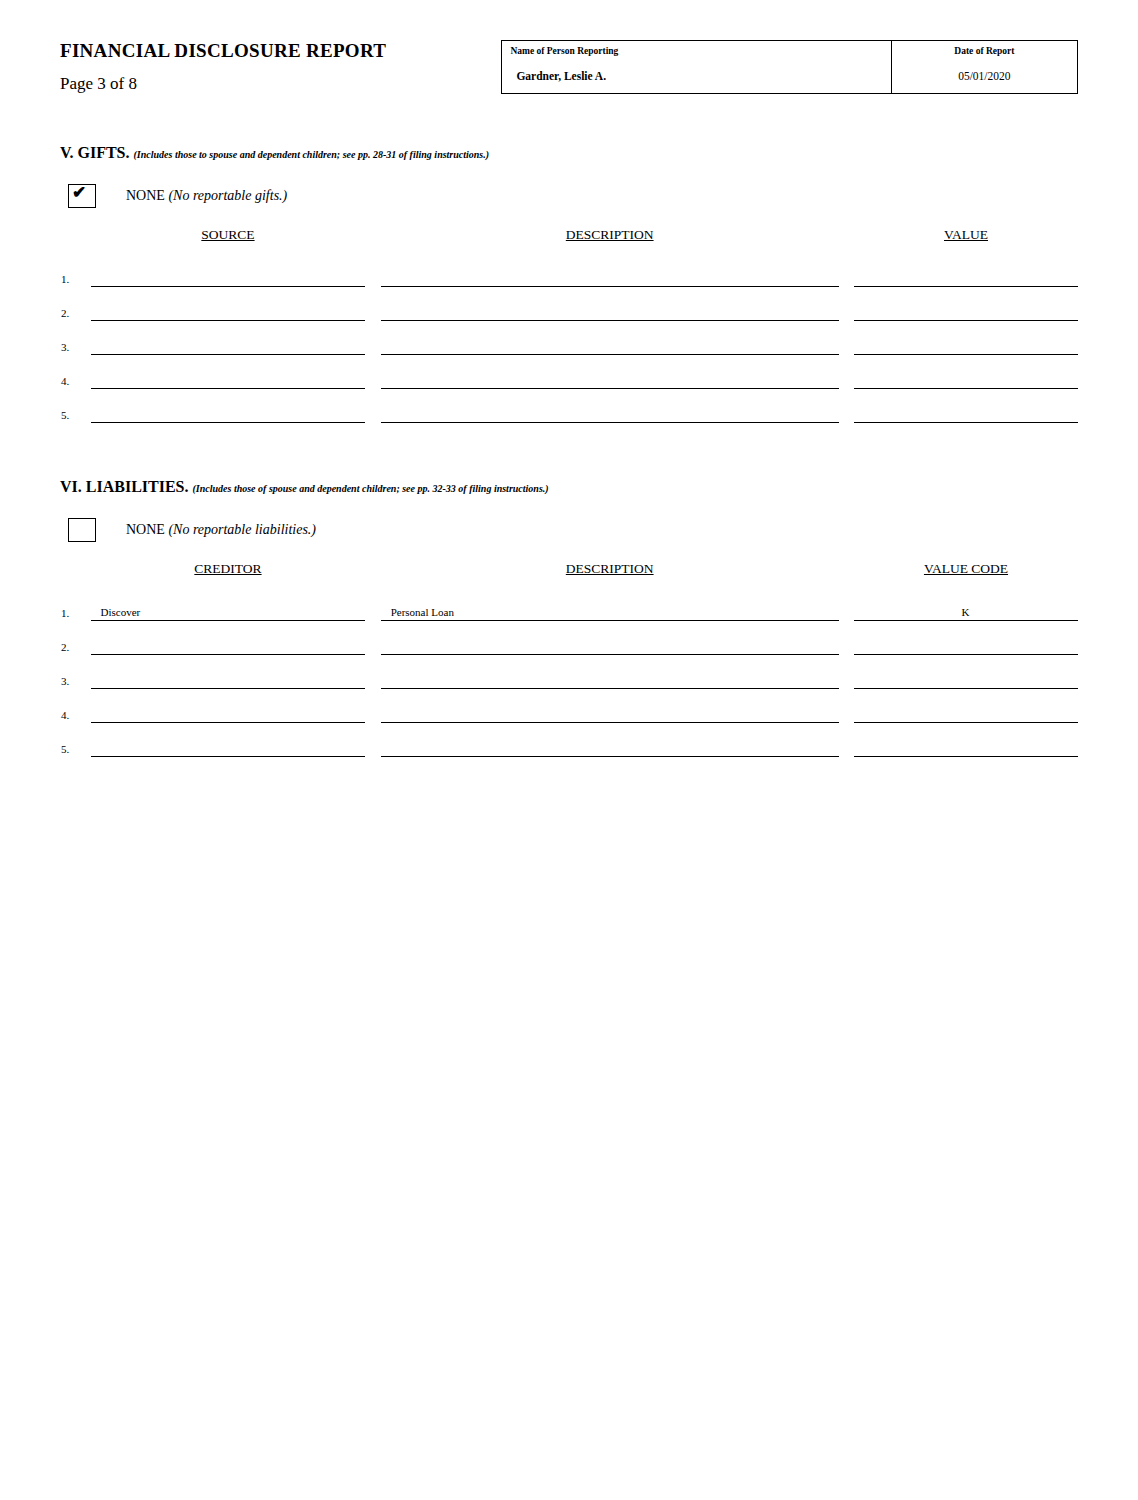FINANCIAL DISCLOSURE REPORT
Page 3 of 8
Name of Person Reporting
Gardner, Leslie A.
Date of Report
05/01/2020
V. GIFTS. (Includes those to spouse and dependent children; see pp. 28-31 of filing instructions.)
NONE (No reportable gifts.)
| | SOURCE | | DESCRIPTION | | VALUE |
| --- | --- | --- | --- | --- | --- |
| 1. | | | | | |
| 2. | | | | | |
| 3. | | | | | |
| 4. | | | | | |
| 5. | | | | | |
VI. LIABILITIES. (Includes those of spouse and dependent children; see pp. 32-33 of filing instructions.)
NONE (No reportable liabilities.)
| | CREDITOR | | DESCRIPTION | | VALUE CODE |
| --- | --- | --- | --- | --- | --- |
| 1. | Discover | | Personal Loan | | K |
| 2. | | | | | |
| 3. | | | | | |
| 4. | | | | | |
| 5. | | | | | |